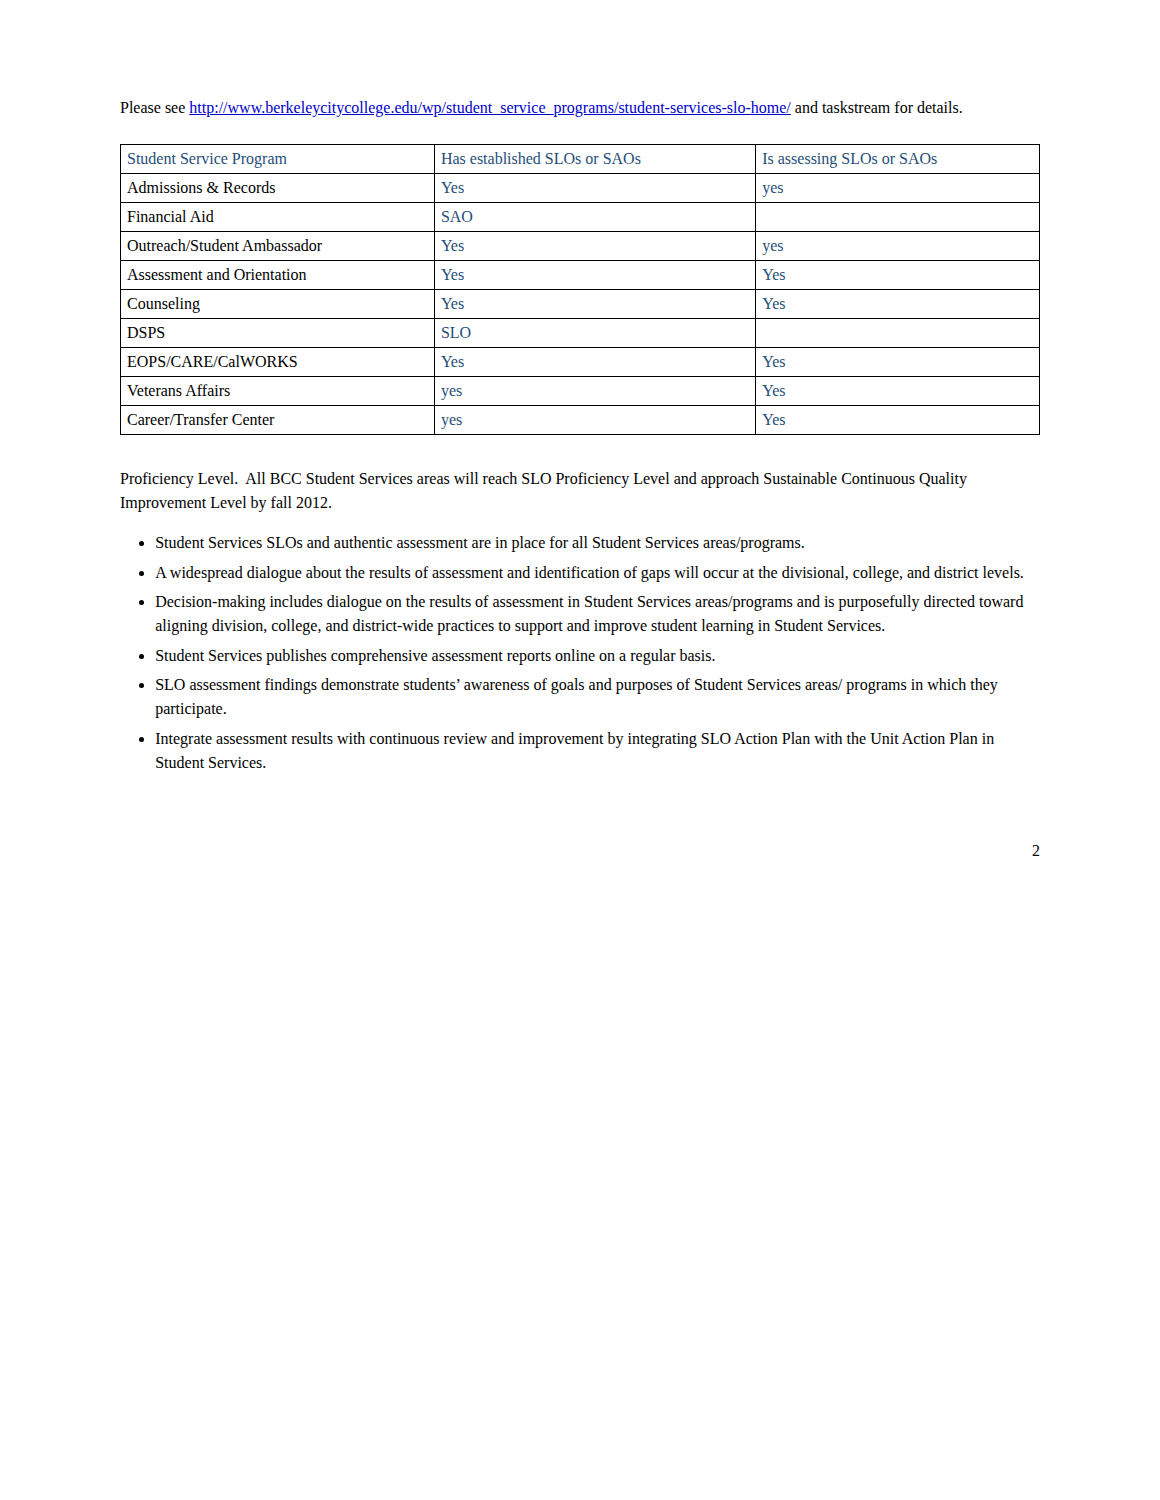Please see http://www.berkeleycitycollege.edu/wp/student_service_programs/student-services-slo-home/ and taskstream for details.
| Student Service Program | Has established SLOs or SAOs | Is assessing SLOs or SAOs |
| --- | --- | --- |
| Admissions & Records | Yes | yes |
| Financial Aid | SAO | |
| Outreach/Student Ambassador | Yes | yes |
| Assessment and Orientation | Yes | Yes |
| Counseling | Yes | Yes |
| DSPS | SLO | |
| EOPS/CARE/CalWORKS | Yes | Yes |
| Veterans Affairs | yes | Yes |
| Career/Transfer Center | yes | Yes |
Proficiency Level. All BCC Student Services areas will reach SLO Proficiency Level and approach Sustainable Continuous Quality Improvement Level by fall 2012.
Student Services SLOs and authentic assessment are in place for all Student Services areas/programs.
A widespread dialogue about the results of assessment and identification of gaps will occur at the divisional, college, and district levels.
Decision-making includes dialogue on the results of assessment in Student Services areas/programs and is purposefully directed toward aligning division, college, and district-wide practices to support and improve student learning in Student Services.
Student Services publishes comprehensive assessment reports online on a regular basis.
SLO assessment findings demonstrate students’ awareness of goals and purposes of Student Services areas/ programs in which they participate.
Integrate assessment results with continuous review and improvement by integrating SLO Action Plan with the Unit Action Plan in Student Services.
2